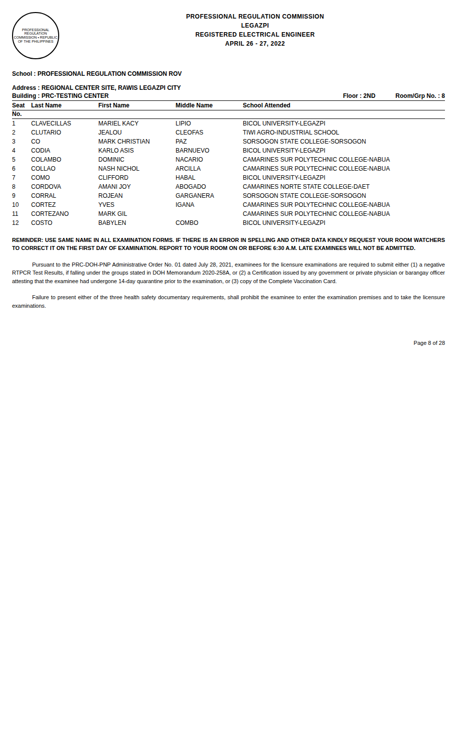PROFESSIONAL REGULATION COMMISSION • REPUBLIC OF THE PHILIPPINES
PROFESSIONAL REGULATION COMMISSION
LEGAZPI
REGISTERED ELECTRICAL ENGINEER
APRIL 26 - 27, 2022
School : PROFESSIONAL REGULATION COMMISSION ROV
Address : REGIONAL CENTER SITE, RAWIS LEGAZPI CITY
Building : PRC-TESTING CENTER
Floor : 2ND
Room/Grp No. : 8
| Seat | Last Name | First Name | Middle Name | School Attended |
| --- | --- | --- | --- | --- |
| No. | | | | |
| 1 | CLAVECILLAS | MARIEL KACY | LIPIO | BICOL UNIVERSITY-LEGAZPI |
| 2 | CLUTARIO | JEALOU | CLEOFAS | TIWI AGRO-INDUSTRIAL SCHOOL |
| 3 | CO | MARK CHRISTIAN | PAZ | SORSOGON STATE COLLEGE-SORSOGON |
| 4 | CODIA | KARLO ASIS | BARNUEVO | BICOL UNIVERSITY-LEGAZPI |
| 5 | COLAMBO | DOMINIC | NACARIO | CAMARINES SUR POLYTECHNIC COLLEGE-NABUA |
| 6 | COLLAO | NASH NICHOL | ARCILLA | CAMARINES SUR POLYTECHNIC COLLEGE-NABUA |
| 7 | COMO | CLIFFORD | HABAL | BICOL UNIVERSITY-LEGAZPI |
| 8 | CORDOVA | AMANI JOY | ABOGADO | CAMARINES NORTE STATE COLLEGE-DAET |
| 9 | CORRAL | ROJEAN | GARGANERA | SORSOGON STATE COLLEGE-SORSOGON |
| 10 | CORTEZ | YVES | IGANA | CAMARINES SUR POLYTECHNIC COLLEGE-NABUA |
| 11 | CORTEZANO | MARK GIL | | CAMARINES SUR POLYTECHNIC COLLEGE-NABUA |
| 12 | COSTO | BABYLEN | COMBO | BICOL UNIVERSITY-LEGAZPI |
REMINDER: USE SAME NAME IN ALL EXAMINATION FORMS. IF THERE IS AN ERROR IN SPELLING AND OTHER DATA KINDLY REQUEST YOUR ROOM WATCHERS TO CORRECT IT ON THE FIRST DAY OF EXAMINATION. REPORT TO YOUR ROOM ON OR BEFORE 6:30 A.M. LATE EXAMINEES WILL NOT BE ADMITTED.
Pursuant to the PRC-DOH-PNP Administrative Order No. 01 dated July 28, 2021, examinees for the licensure examinations are required to submit either (1) a negative RTPCR Test Results, if falling under the groups stated in DOH Memorandum 2020-258A, or (2) a Certification issued by any government or private physician or barangay officer attesting that the examinee had undergone 14-day quarantine prior to the examination, or (3) copy of the Complete Vaccination Card.
Failure to present either of the three health safety documentary requirements, shall prohibit the examinee to enter the examination premises and to take the licensure examinations.
Page 8 of 28